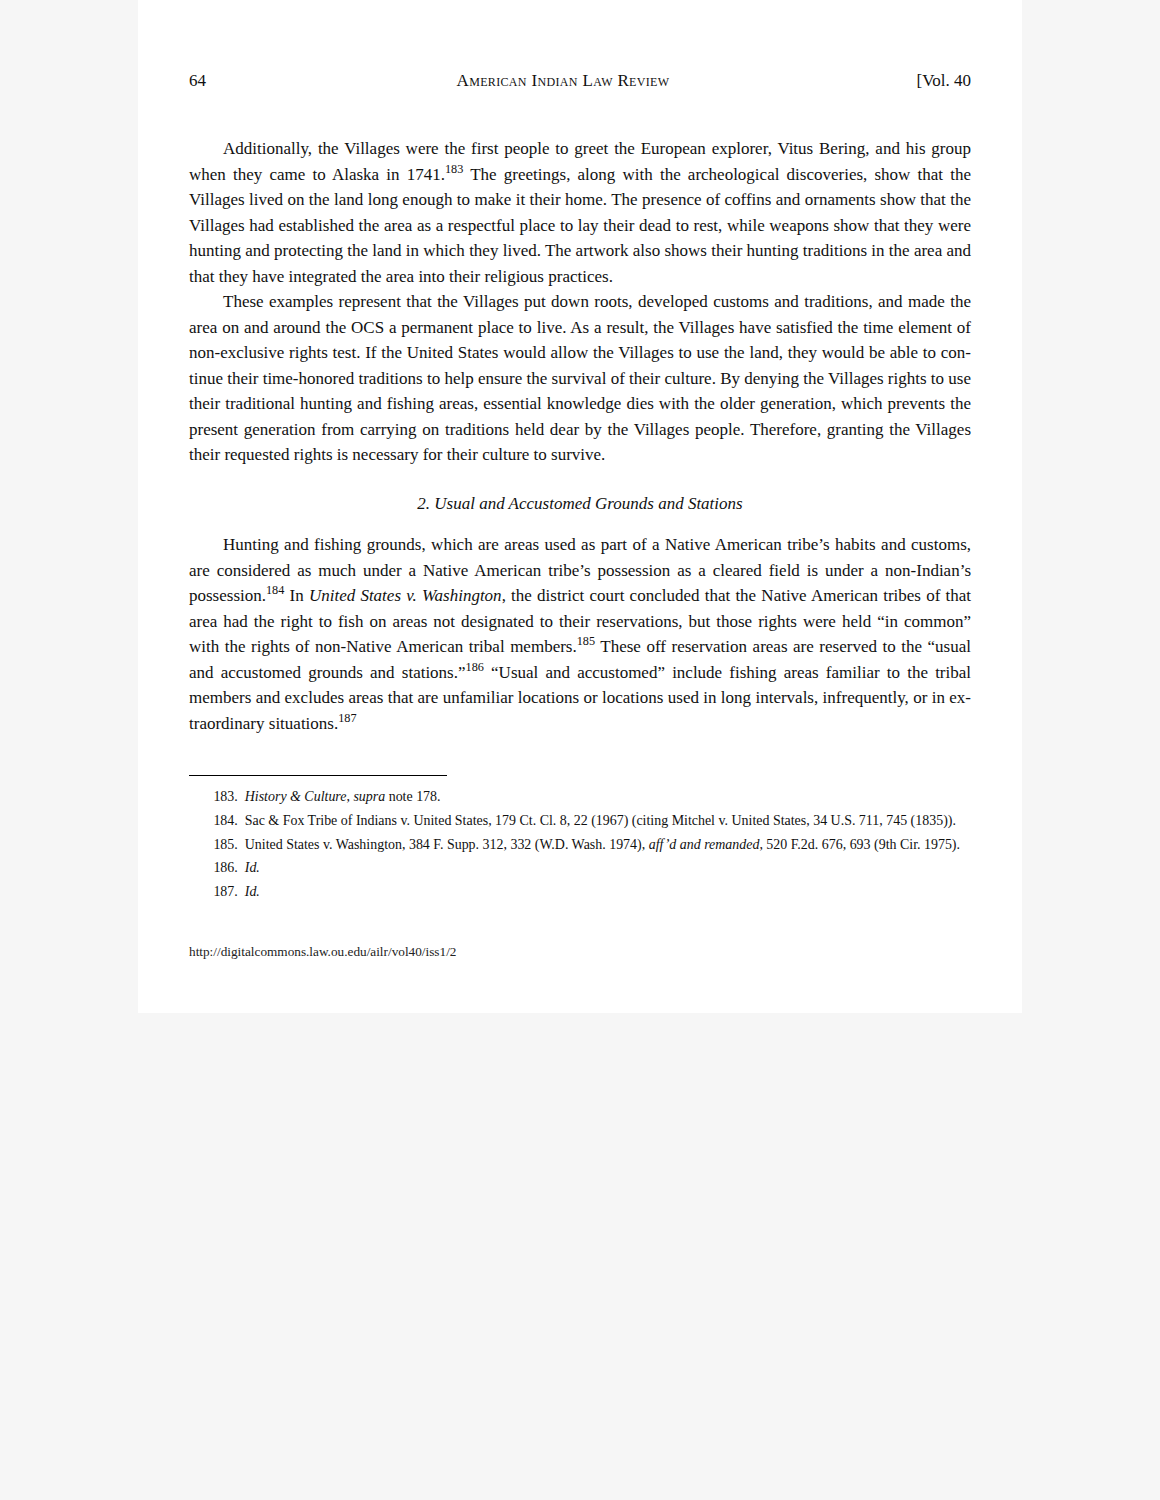64
American Indian Law Review
[Vol. 40
Additionally, the Villages were the first people to greet the European explorer, Vitus Bering, and his group when they came to Alaska in 1741.183 The greetings, along with the archeological discoveries, show that the Villages lived on the land long enough to make it their home. The presence of coffins and ornaments show that the Villages had established the area as a respectful place to lay their dead to rest, while weapons show that they were hunting and protecting the land in which they lived. The artwork also shows their hunting traditions in the area and that they have integrated the area into their religious practices.
These examples represent that the Villages put down roots, developed customs and traditions, and made the area on and around the OCS a permanent place to live. As a result, the Villages have satisfied the time element of non-exclusive rights test. If the United States would allow the Villages to use the land, they would be able to continue their time-honored traditions to help ensure the survival of their culture. By denying the Villages rights to use their traditional hunting and fishing areas, essential knowledge dies with the older generation, which prevents the present generation from carrying on traditions held dear by the Villages people. Therefore, granting the Villages their requested rights is necessary for their culture to survive.
2. Usual and Accustomed Grounds and Stations
Hunting and fishing grounds, which are areas used as part of a Native American tribe’s habits and customs, are considered as much under a Native American tribe’s possession as a cleared field is under a non-Indian’s possession.184 In United States v. Washington, the district court concluded that the Native American tribes of that area had the right to fish on areas not designated to their reservations, but those rights were held “in common” with the rights of non-Native American tribal members.185 These off reservation areas are reserved to the “usual and accustomed grounds and stations.”186 “Usual and accustomed” include fishing areas familiar to the tribal members and excludes areas that are unfamiliar locations or locations used in long intervals, infrequently, or in extraordinary situations.187
183. History & Culture, supra note 178.
184. Sac & Fox Tribe of Indians v. United States, 179 Ct. Cl. 8, 22 (1967) (citing Mitchel v. United States, 34 U.S. 711, 745 (1835)).
185. United States v. Washington, 384 F. Supp. 312, 332 (W.D. Wash. 1974), aff’d and remanded, 520 F.2d. 676, 693 (9th Cir. 1975).
186. Id.
187. Id.
http://digitalcommons.law.ou.edu/ailr/vol40/iss1/2